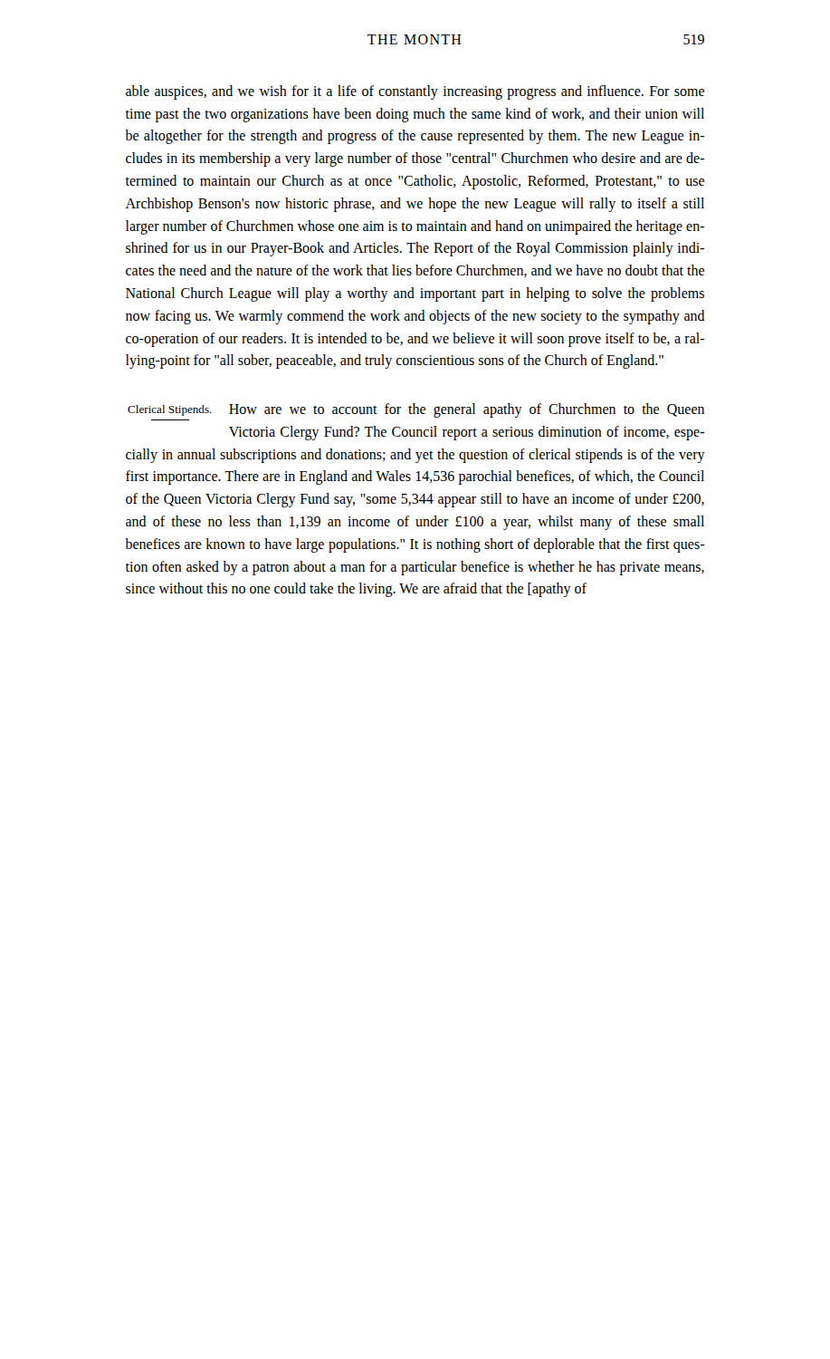THE MONTH 519
able auspices, and we wish for it a life of constantly increasing progress and influence. For some time past the two organizations have been doing much the same kind of work, and their union will be altogether for the strength and progress of the cause represented by them. The new League includes in its membership a very large number of those "central" Churchmen who desire and are determined to maintain our Church as at once "Catholic, Apostolic, Reformed, Protestant," to use Archbishop Benson's now historic phrase, and we hope the new League will rally to itself a still larger number of Churchmen whose one aim is to maintain and hand on unimpaired the heritage enshrined for us in our Prayer-Book and Articles. The Report of the Royal Commission plainly indicates the need and the nature of the work that lies before Churchmen, and we have no doubt that the National Church League will play a worthy and important part in helping to solve the problems now facing us. We warmly commend the work and objects of the new society to the sympathy and co-operation of our readers. It is intended to be, and we believe it will soon prove itself to be, a rallying-point for "all sober, peaceable, and truly conscientious sons of the Church of England."
Clerical Stipends.
How are we to account for the general apathy of Churchmen to the Queen Victoria Clergy Fund? The Council report a serious diminution of income, especially in annual subscriptions and donations; and yet the question of clerical stipends is of the very first importance. There are in England and Wales 14,536 parochial benefices, of which, the Council of the Queen Victoria Clergy Fund say, "some 5,344 appear still to have an income of under £200, and of these no less than 1,139 an income of under £100 a year, whilst many of these small benefices are known to have large populations." It is nothing short of deplorable that the first question often asked by a patron about a man for a particular benefice is whether he has private means, since without this no one could take the living. We are afraid that the [apathy of